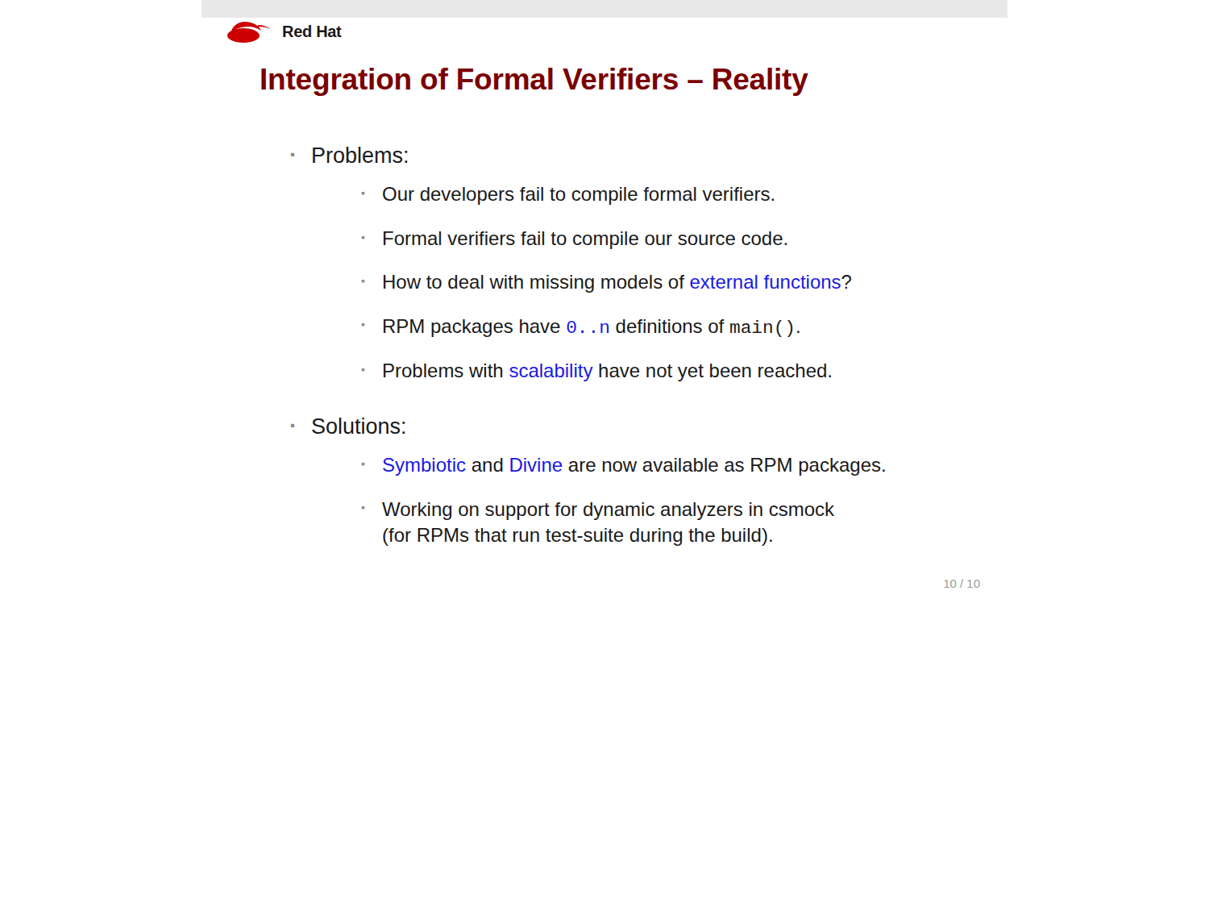Red Hat
Integration of Formal Verifiers – Reality
Problems:
Our developers fail to compile formal verifiers.
Formal verifiers fail to compile our source code.
How to deal with missing models of external functions?
RPM packages have 0..n definitions of main().
Problems with scalability have not yet been reached.
Solutions:
Symbiotic and Divine are now available as RPM packages.
Working on support for dynamic analyzers in csmock
(for RPMs that run test-suite during the build).
10 / 10